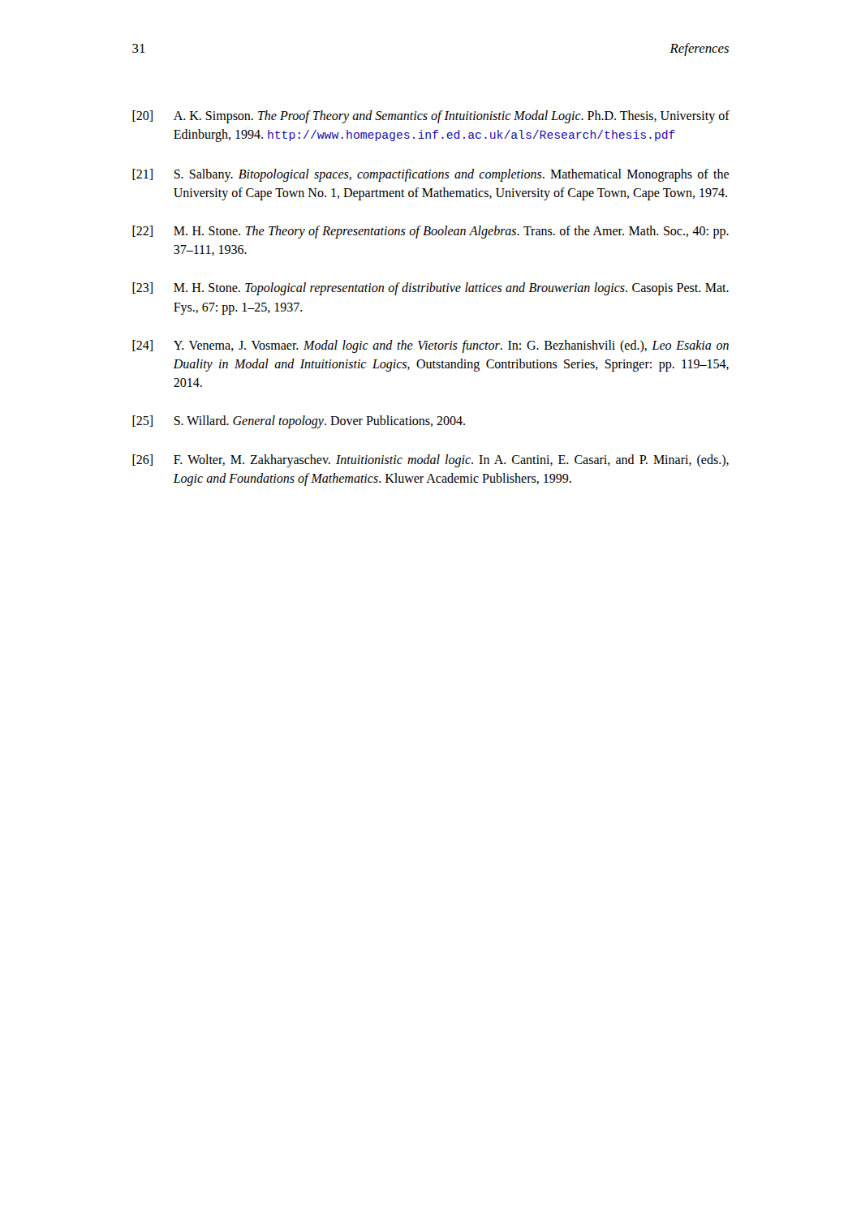31 References
[20] A. K. Simpson. The Proof Theory and Semantics of Intuitionistic Modal Logic. Ph.D. Thesis, University of Edinburgh, 1994. http://www.homepages.inf.ed.ac.uk/als/Research/thesis.pdf
[21] S. Salbany. Bitopological spaces, compactifications and completions. Mathematical Monographs of the University of Cape Town No. 1, Department of Mathematics, University of Cape Town, Cape Town, 1974.
[22] M. H. Stone. The Theory of Representations of Boolean Algebras. Trans. of the Amer. Math. Soc., 40: pp. 37–111, 1936.
[23] M. H. Stone. Topological representation of distributive lattices and Brouwerian logics. Casopis Pest. Mat. Fys., 67: pp. 1–25, 1937.
[24] Y. Venema, J. Vosmaer. Modal logic and the Vietoris functor. In: G. Bezhanishvili (ed.), Leo Esakia on Duality in Modal and Intuitionistic Logics, Outstanding Contributions Series, Springer: pp. 119–154, 2014.
[25] S. Willard. General topology. Dover Publications, 2004.
[26] F. Wolter, M. Zakharyaschev. Intuitionistic modal logic. In A. Cantini, E. Casari, and P. Minari, (eds.), Logic and Foundations of Mathematics. Kluwer Academic Publishers, 1999.